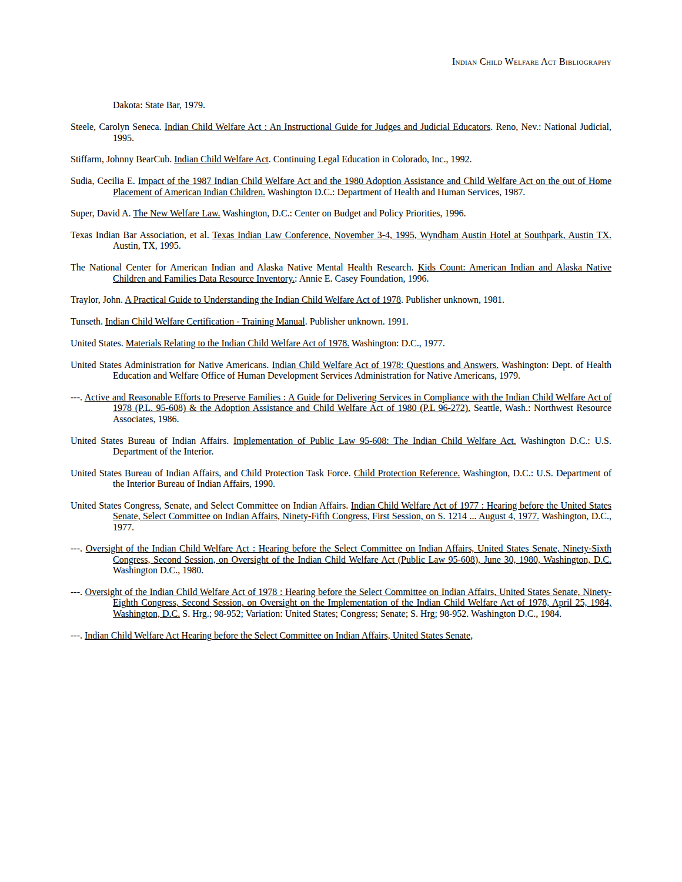Indian Child Welfare Act Bibliography
Dakota: State Bar, 1979.
Steele, Carolyn Seneca. Indian Child Welfare Act : An Instructional Guide for Judges and Judicial Educators. Reno, Nev.: National Judicial, 1995.
Stiffarm, Johnny BearCub. Indian Child Welfare Act. Continuing Legal Education in Colorado, Inc., 1992.
Sudia, Cecilia E. Impact of the 1987 Indian Child Welfare Act and the 1980 Adoption Assistance and Child Welfare Act on the out of Home Placement of American Indian Children. Washington D.C.: Department of Health and Human Services, 1987.
Super, David A. The New Welfare Law. Washington, D.C.: Center on Budget and Policy Priorities, 1996.
Texas Indian Bar Association, et al. Texas Indian Law Conference, November 3-4, 1995, Wyndham Austin Hotel at Southpark, Austin TX. Austin, TX, 1995.
The National Center for American Indian and Alaska Native Mental Health Research. Kids Count: American Indian and Alaska Native Children and Families Data Resource Inventory.: Annie E. Casey Foundation, 1996.
Traylor, John. A Practical Guide to Understanding the Indian Child Welfare Act of 1978. Publisher unknown, 1981.
Tunseth. Indian Child Welfare Certification - Training Manual. Publisher unknown. 1991.
United States. Materials Relating to the Indian Child Welfare Act of 1978. Washington: D.C., 1977.
United States Administration for Native Americans. Indian Child Welfare Act of 1978: Questions and Answers. Washington: Dept. of Health Education and Welfare Office of Human Development Services Administration for Native Americans, 1979.
---. Active and Reasonable Efforts to Preserve Families : A Guide for Delivering Services in Compliance with the Indian Child Welfare Act of 1978 (P.L. 95-608) & the Adoption Assistance and Child Welfare Act of 1980 (P.L 96-272). Seattle, Wash.: Northwest Resource Associates, 1986.
United States Bureau of Indian Affairs. Implementation of Public Law 95-608: The Indian Child Welfare Act. Washington D.C.: U.S. Department of the Interior.
United States Bureau of Indian Affairs, and Child Protection Task Force. Child Protection Reference. Washington, D.C.: U.S. Department of the Interior Bureau of Indian Affairs, 1990.
United States Congress, Senate, and Select Committee on Indian Affairs. Indian Child Welfare Act of 1977 : Hearing before the United States Senate, Select Committee on Indian Affairs, Ninety-Fifth Congress, First Session, on S. 1214 ... August 4, 1977. Washington, D.C., 1977.
---. Oversight of the Indian Child Welfare Act : Hearing before the Select Committee on Indian Affairs, United States Senate, Ninety-Sixth Congress, Second Session, on Oversight of the Indian Child Welfare Act (Public Law 95-608), June 30, 1980, Washington, D.C. Washington D.C., 1980.
---. Oversight of the Indian Child Welfare Act of 1978 : Hearing before the Select Committee on Indian Affairs, United States Senate, Ninety-Eighth Congress, Second Session, on Oversight on the Implementation of the Indian Child Welfare Act of 1978, April 25, 1984, Washington, D.C. S. Hrg.; 98-952; Variation: United States; Congress; Senate; S. Hrg; 98-952. Washington D.C., 1984.
---. Indian Child Welfare Act Hearing before the Select Committee on Indian Affairs, United States Senate,